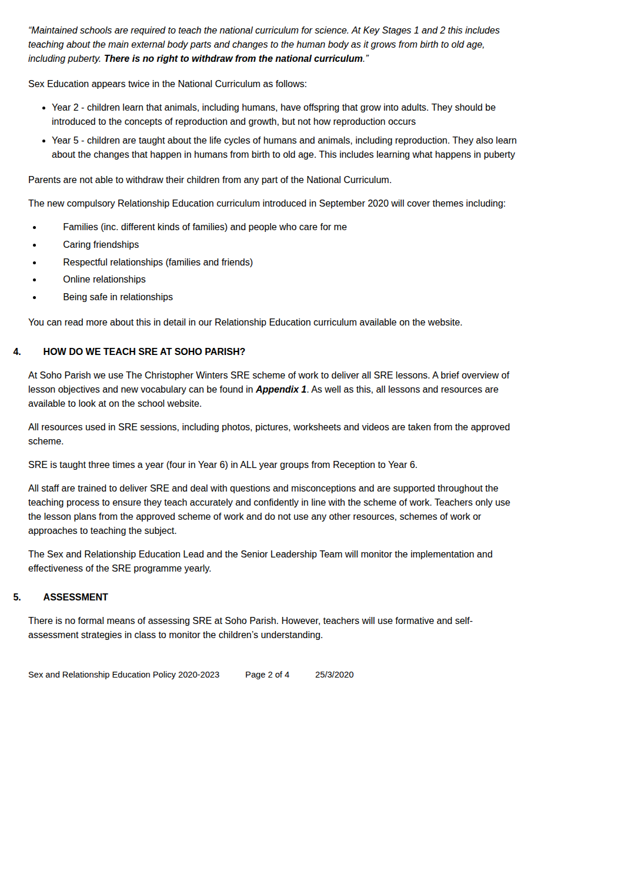“Maintained schools are required to teach the national curriculum for science. At Key Stages 1 and 2 this includes teaching about the main external body parts and changes to the human body as it grows from birth to old age, including puberty. There is no right to withdraw from the national curriculum.”
Sex Education appears twice in the National Curriculum as follows:
Year 2 - children learn that animals, including humans, have offspring that grow into adults. They should be introduced to the concepts of reproduction and growth, but not how reproduction occurs
Year 5 - children are taught about the life cycles of humans and animals, including reproduction. They also learn about the changes that happen in humans from birth to old age. This includes learning what happens in puberty
Parents are not able to withdraw their children from any part of the National Curriculum.
The new compulsory Relationship Education curriculum introduced in September 2020 will cover themes including:
Families (inc. different kinds of families) and people who care for me
Caring friendships
Respectful relationships (families and friends)
Online relationships
Being safe in relationships
You can read more about this in detail in our Relationship Education curriculum available on the website.
4. HOW DO WE TEACH SRE AT SOHO PARISH?
At Soho Parish we use The Christopher Winters SRE scheme of work to deliver all SRE lessons. A brief overview of lesson objectives and new vocabulary can be found in Appendix 1. As well as this, all lessons and resources are available to look at on the school website.
All resources used in SRE sessions, including photos, pictures, worksheets and videos are taken from the approved scheme.
SRE is taught three times a year (four in Year 6) in ALL year groups from Reception to Year 6.
All staff are trained to deliver SRE and deal with questions and misconceptions and are supported throughout the teaching process to ensure they teach accurately and confidently in line with the scheme of work. Teachers only use the lesson plans from the approved scheme of work and do not use any other resources, schemes of work or approaches to teaching the subject.
The Sex and Relationship Education Lead and the Senior Leadership Team will monitor the implementation and effectiveness of the SRE programme yearly.
5. ASSESSMENT
There is no formal means of assessing SRE at Soho Parish. However, teachers will use formative and self-assessment strategies in class to monitor the children’s understanding.
Sex and Relationship Education Policy 2020-2023 Page 2 of 4 25/3/2020